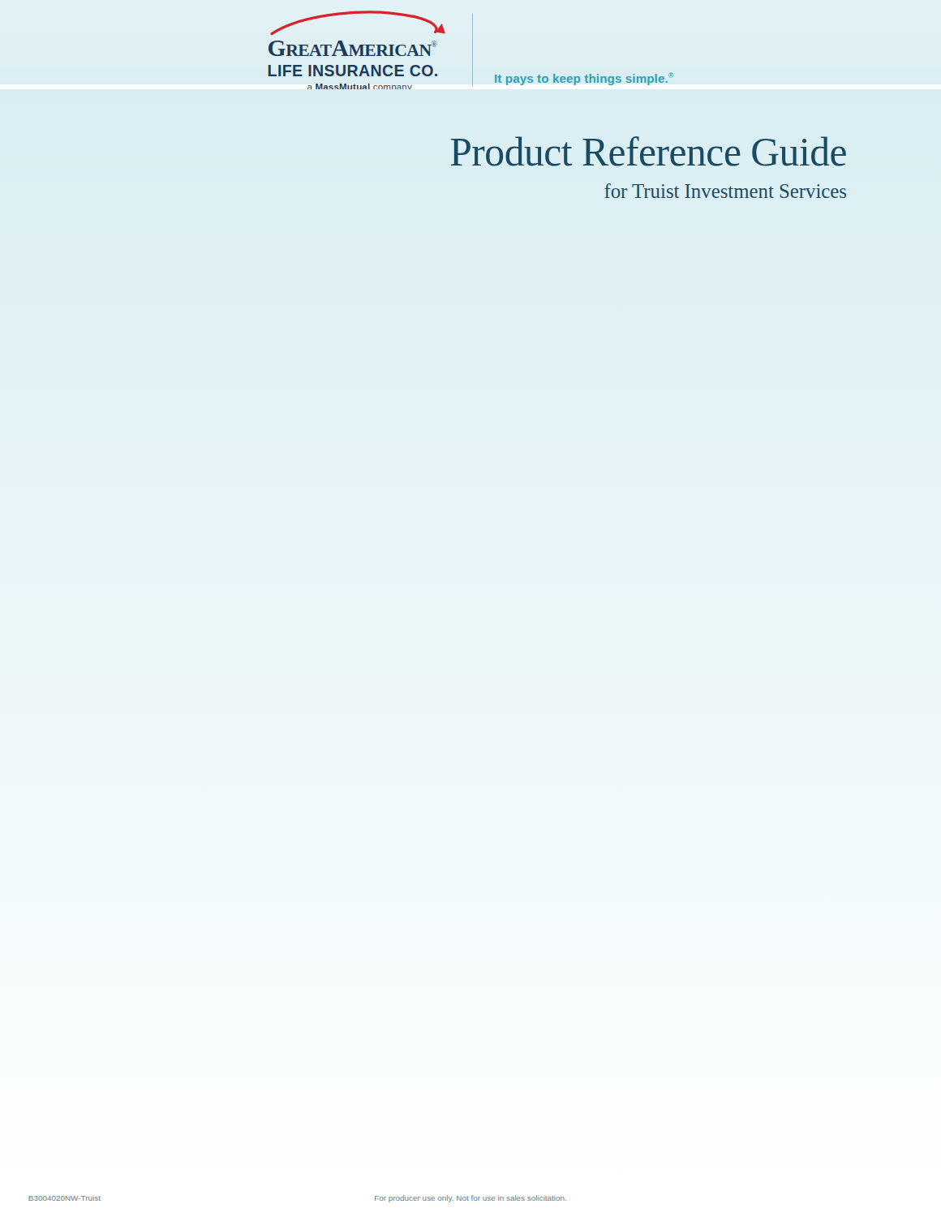GREATAMERICAN®
LIFE INSURANCE CO.
a MassMutual company
It pays to keep things simple.®
Product Reference Guide
for Truist Investment Services
B3004020NW-Truist
For producer use only. Not for use in sales solicitation.